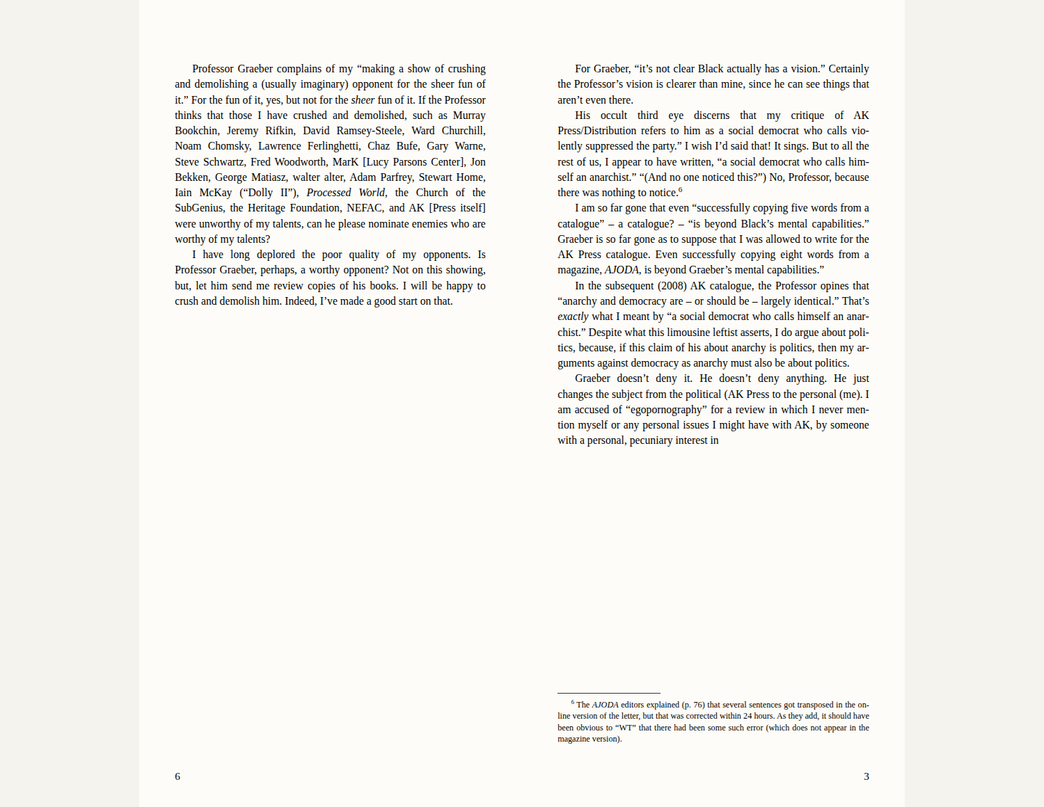Professor Graeber complains of my “making a show of crushing and demolishing a (usually imaginary) opponent for the sheer fun of it.” For the fun of it, yes, but not for the sheer fun of it. If the Professor thinks that those I have crushed and demolished, such as Murray Bookchin, Jeremy Rifkin, David Ramsey-Steele, Ward Churchill, Noam Chomsky, Lawrence Ferlinghetti, Chaz Bufe, Gary Warne, Steve Schwartz, Fred Woodworth, MarK [Lucy Parsons Center], Jon Bekken, George Matiasz, walter alter, Adam Parfrey, Stewart Home, Iain McKay (“Dolly II”), Processed World, the Church of the SubGenius, the Heritage Foundation, NEFAC, and AK [Press itself] were unworthy of my talents, can he please nominate enemies who are worthy of my talents?
I have long deplored the poor quality of my opponents. Is Professor Graeber, perhaps, a worthy opponent? Not on this showing, but, let him send me review copies of his books. I will be happy to crush and demolish him. Indeed, I’ve made a good start on that.
6
For Graeber, “it’s not clear Black actually has a vision.” Certainly the Professor’s vision is clearer than mine, since he can see things that aren’t even there.
His occult third eye discerns that my critique of AK Press/Distribution refers to him as a social democrat who calls violently suppressed the party.” I wish I’d said that! It sings. But to all the rest of us, I appear to have written, “a social democrat who calls himself an anarchist.” “(And no one noticed this?”) No, Professor, because there was nothing to notice.6
I am so far gone that even “successfully copying five words from a catalogue” – a catalogue? – “is beyond Black’s mental capabilities.” Graeber is so far gone as to suppose that I was allowed to write for the AK Press catalogue. Even successfully copying eight words from a magazine, AJODA, is beyond Graeber’s mental capabilities.”
In the subsequent (2008) AK catalogue, the Professor opines that “anarchy and democracy are – or should be – largely identical.” That’s exactly what I meant by “a social democrat who calls himself an anarchist.” Despite what this limousine leftist asserts, I do argue about politics, because, if this claim of his about anarchy is politics, then my arguments against democracy as anarchy must also be about politics.
Graeber doesn’t deny it. He doesn’t deny anything. He just changes the subject from the political (AK Press to the personal (me). I am accused of “egopornography” for a review in which I never mention myself or any personal issues I might have with AK, by someone with a personal, pecuniary interest in
6 The AJODA editors explained (p. 76) that several sentences got transposed in the online version of the letter, but that was corrected within 24 hours. As they add, it should have been obvious to “WT” that there had been some such error (which does not appear in the magazine version).
3